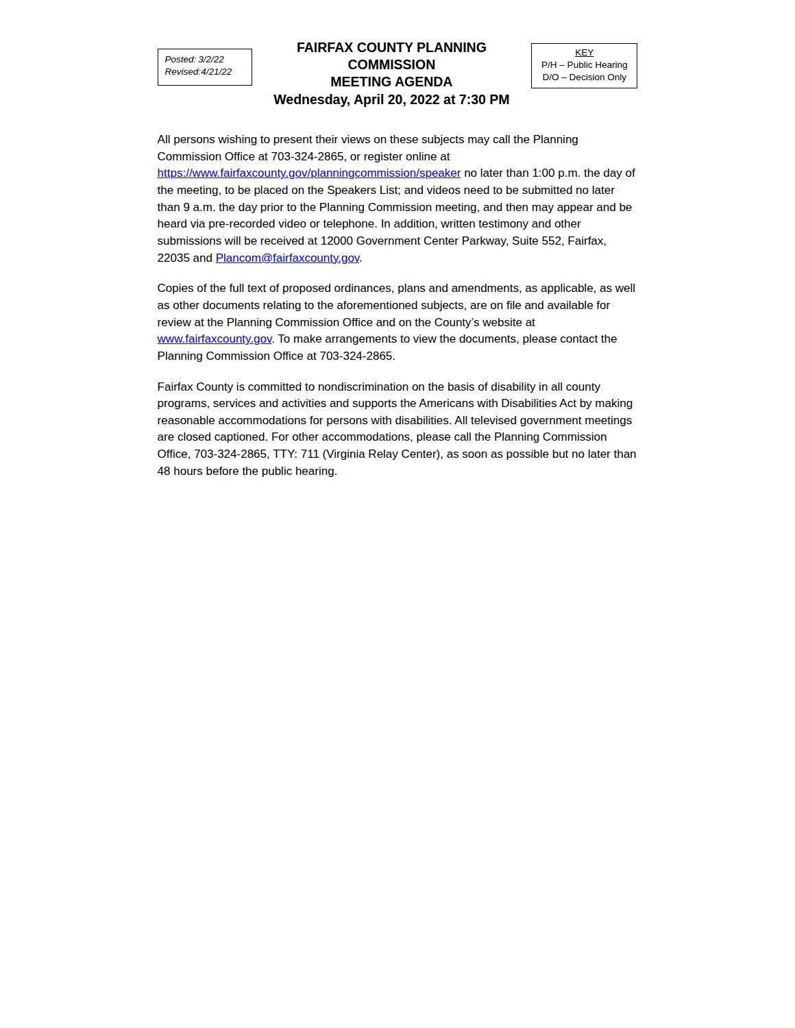Posted: 3/2/22
Revised: 4/21/22
FAIRFAX COUNTY PLANNING COMMISSION
MEETING AGENDA
Wednesday, April 20, 2022 at 7:30 PM
KEY
P/H – Public Hearing
D/O – Decision Only
All persons wishing to present their views on these subjects may call the Planning Commission Office at 703-324-2865, or register online at https://www.fairfaxcounty.gov/planningcommission/speaker no later than 1:00 p.m. the day of the meeting, to be placed on the Speakers List; and videos need to be submitted no later than 9 a.m. the day prior to the Planning Commission meeting, and then may appear and be heard via pre-recorded video or telephone. In addition, written testimony and other submissions will be received at 12000 Government Center Parkway, Suite 552, Fairfax, 22035 and Plancom@fairfaxcounty.gov.
Copies of the full text of proposed ordinances, plans and amendments, as applicable, as well as other documents relating to the aforementioned subjects, are on file and available for review at the Planning Commission Office and on the County’s website at www.fairfaxcounty.gov. To make arrangements to view the documents, please contact the Planning Commission Office at 703-324-2865.
Fairfax County is committed to nondiscrimination on the basis of disability in all county programs, services and activities and supports the Americans with Disabilities Act by making reasonable accommodations for persons with disabilities. All televised government meetings are closed captioned. For other accommodations, please call the Planning Commission Office, 703-324-2865, TTY: 711 (Virginia Relay Center), as soon as possible but no later than 48 hours before the public hearing.